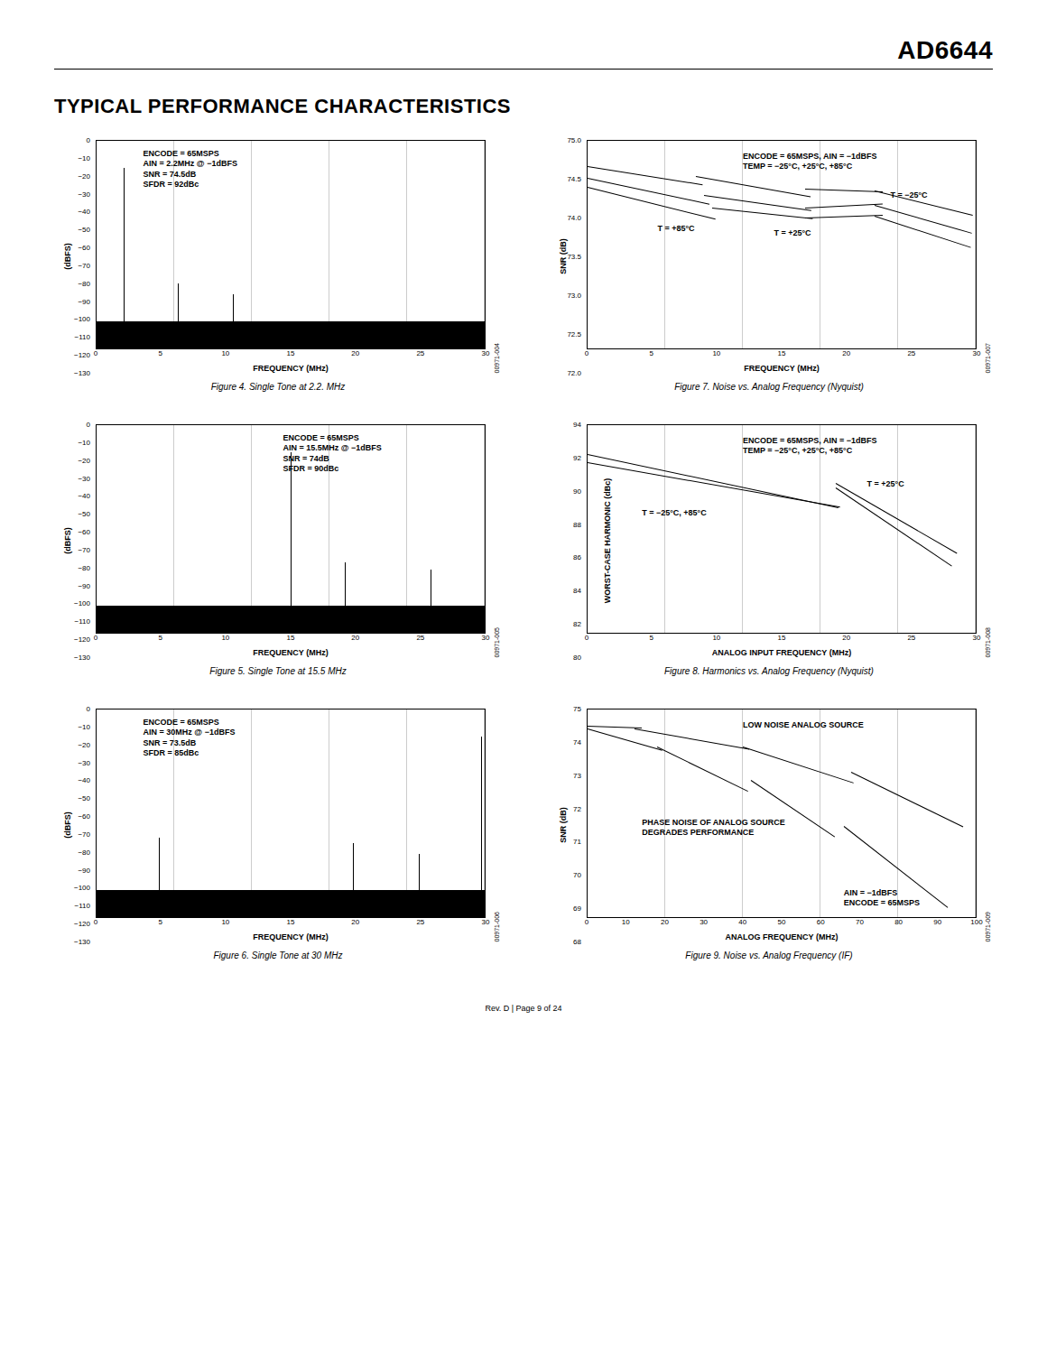AD6644
TYPICAL PERFORMANCE CHARACTERISTICS
(dBFS)
0 −10 −20 −30 −40 −50 −60 −70 −80 −90 −100 −110 −120 −130
ENCODE = 65MSPS AIN = 2.2MHz @ −1dBFS SNR = 74.5dB SFDR = 92dBc
0 5 10 15 20 25 30
FREQUENCY (MHz)
00971-004
Figure 4. Single Tone at 2.2. MHz
SNR (dB)
75.0 74.5 74.0 73.5 73.0 72.5 72.0
ENCODE = 65MSPS, AIN = −1dBFS TEMP = −25°C, +25°C, +85°C
T = −25°C
T = +85°C
T = +25°C
0 5 10 15 20 25 30
FREQUENCY (MHz)
00971-007
Figure 7. Noise vs. Analog Frequency (Nyquist)
(dBFS)
0 −10 −20 −30 −40 −50 −60 −70 −80 −90 −100 −110 −120 −130
ENCODE = 65MSPS AIN = 15.5MHz @ −1dBFS SNR = 74dB SFDR = 90dBc
0 5 10 15 20 25 30
FREQUENCY (MHz)
00971-005
Figure 5. Single Tone at 15.5 MHz
WORST-CASE HARMONIC (dBc)
94 92 90 88 86 84 82 80
ENCODE = 65MSPS, AIN = −1dBFS TEMP = −25°C, +25°C, +85°C
T = +25°C
T = −25°C, +85°C
0 5 10 15 20 25 30
ANALOG INPUT FREQUENCY (MHz)
00971-008
Figure 8. Harmonics vs. Analog Frequency (Nyquist)
(dBFS)
0 −10 −20 −30 −40 −50 −60 −70 −80 −90 −100 −110 −120 −130
ENCODE = 65MSPS AIN = 30MHz @ −1dBFS SNR = 73.5dB SFDR = 85dBc
0 5 10 15 20 25 30
FREQUENCY (MHz)
00971-006
Figure 6. Single Tone at 30 MHz
SNR (dB)
75 74 73 72 71 70 69 68
LOW NOISE ANALOG SOURCE
PHASE NOISE OF ANALOG SOURCE DEGRADES PERFORMANCE
AIN = −1dBFS ENCODE = 65MSPS
0 10 20 30 40 50 60 70 80 90 100
ANALOG FREQUENCY (MHz)
00971-009
Figure 9. Noise vs. Analog Frequency (IF)
Rev. D | Page 9 of 24